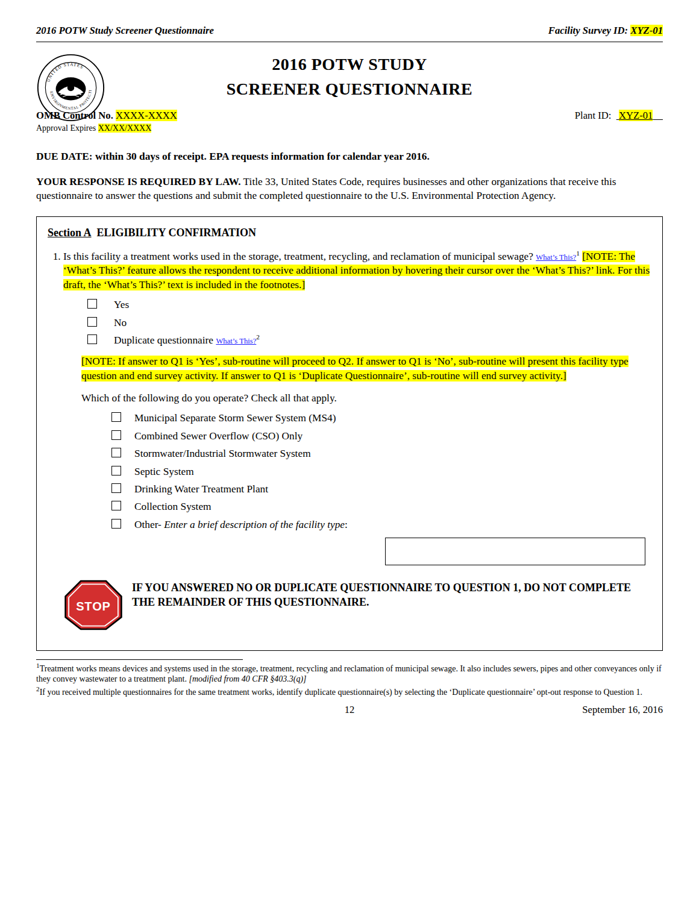2016 POTW Study Screener Questionnaire Facility Survey ID: XYZ-01
UNITED STATES ENVIRONMENTAL PROTECTION AGENCY
2016 POTW STUDY
SCREENER QUESTIONNAIRE
OMB Control No. XXXX-XXXX
Approval Expires XX/XX/XXXX
Plant ID: XYZ-01
DUE DATE: within 30 days of receipt. EPA requests information for calendar year 2016.
YOUR RESPONSE IS REQUIRED BY LAW. Title 33, United States Code, requires businesses and other organizations that receive this questionnaire to answer the questions and submit the completed questionnaire to the U.S. Environmental Protection Agency.
Section A ELIGIBILITY CONFIRMATION
Is this facility a treatment works used in the storage, treatment, recycling, and reclamation of municipal sewage? What’s This?1 [NOTE: The ‘What’s This?’ feature allows the respondent to receive additional information by hovering their cursor over the ‘What’s This?’ link. For this draft, the ‘What’s This?’ text is included in the footnotes.]
Yes
No
Duplicate questionnaire What’s This?2
[NOTE: If answer to Q1 is ‘Yes’, sub-routine will proceed to Q2. If answer to Q1 is ‘No’, sub-routine will present this facility type question and end survey activity. If answer to Q1 is ‘Duplicate Questionnaire’, sub-routine will end survey activity.]
Which of the following do you operate? Check all that apply.
Municipal Separate Storm Sewer System (MS4)
Combined Sewer Overflow (CSO) Only
Stormwater/Industrial Stormwater System
Septic System
Drinking Water Treatment Plant
Collection System
Other- Enter a brief description of the facility type:
STOP
IF YOU ANSWERED NO OR DUPLICATE QUESTIONNAIRE TO QUESTION 1, DO NOT COMPLETE THE REMAINDER OF THIS QUESTIONNAIRE.
1Treatment works means devices and systems used in the storage, treatment, recycling and reclamation of municipal sewage. It also includes sewers, pipes and other conveyances only if they convey wastewater to a treatment plant. [modified from 40 CFR §403.3(q)]
2If you received multiple questionnaires for the same treatment works, identify duplicate questionnaire(s) by selecting the ‘Duplicate questionnaire’ opt-out response to Question 1.
12 September 16, 2016